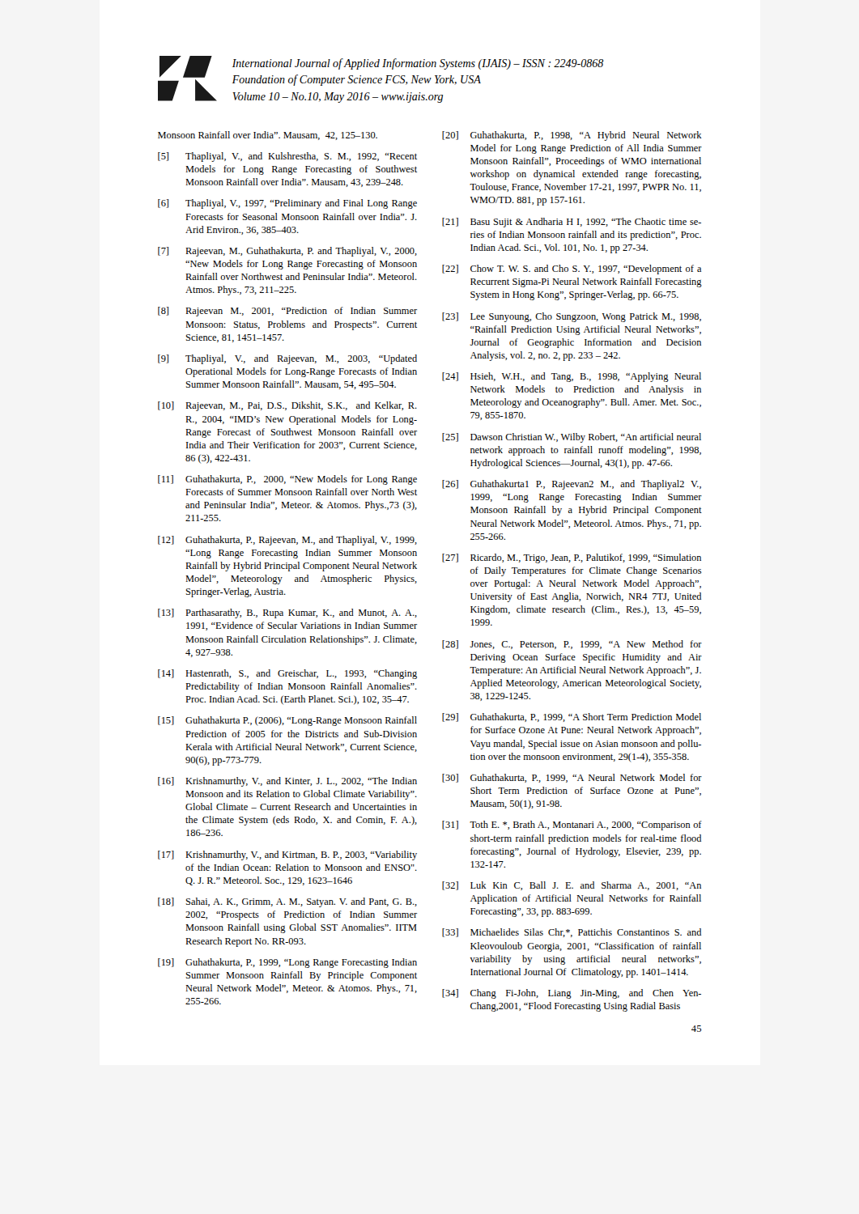International Journal of Applied Information Systems (IJAIS) – ISSN : 2249-0868
Foundation of Computer Science FCS, New York, USA
Volume 10 – No.10, May 2016 – www.ijais.org
Monsoon Rainfall over India”. Mausam, 42, 125–130.
[5] Thapliyal, V., and Kulshrestha, S. M., 1992, “Recent Models for Long Range Forecasting of Southwest Monsoon Rainfall over India”. Mausam, 43, 239–248.
[6] Thapliyal, V., 1997, “Preliminary and Final Long Range Forecasts for Seasonal Monsoon Rainfall over India”. J. Arid Environ., 36, 385–403.
[7] Rajeevan, M., Guhathakurta, P. and Thapliyal, V., 2000, “New Models for Long Range Forecasting of Monsoon Rainfall over Northwest and Peninsular India”. Meteorol. Atmos. Phys., 73, 211–225.
[8] Rajeevan M., 2001, “Prediction of Indian Summer Monsoon: Status, Problems and Prospects”. Current Science, 81, 1451–1457.
[9] Thapliyal, V., and Rajeevan, M., 2003, “Updated Operational Models for Long-Range Forecasts of Indian Summer Monsoon Rainfall”. Mausam, 54, 495–504.
[10] Rajeevan, M., Pai, D.S., Dikshit, S.K., and Kelkar, R. R., 2004, “IMD’s New Operational Models for Long-Range Forecast of Southwest Monsoon Rainfall over India and Their Verification for 2003”, Current Science, 86 (3), 422-431.
[11] Guhathakurta, P., 2000, “New Models for Long Range Forecasts of Summer Monsoon Rainfall over North West and Peninsular India”, Meteor. & Atomos. Phys.,73 (3), 211-255.
[12] Guhathakurta, P., Rajeevan, M., and Thapliyal, V., 1999, “Long Range Forecasting Indian Summer Monsoon Rainfall by Hybrid Principal Component Neural Network Model”, Meteorology and Atmospheric Physics, Springer-Verlag, Austria.
[13] Parthasarathy, B., Rupa Kumar, K., and Munot, A. A., 1991, “Evidence of Secular Variations in Indian Summer Monsoon Rainfall Circulation Relationships”. J. Climate, 4, 927–938.
[14] Hastenrath, S., and Greischar, L., 1993, “Changing Predictability of Indian Monsoon Rainfall Anomalies”. Proc. Indian Acad. Sci. (Earth Planet. Sci.), 102, 35–47.
[15] Guhathakurta P., (2006), “Long-Range Monsoon Rainfall Prediction of 2005 for the Districts and Sub-Division Kerala with Artificial Neural Network”, Current Science, 90(6), pp-773-779.
[16] Krishnamurthy, V., and Kinter, J. L., 2002, “The Indian Monsoon and its Relation to Global Climate Variability”. Global Climate – Current Research and Uncertainties in the Climate System (eds Rodo, X. and Comin, F. A.), 186–236.
[17] Krishnamurthy, V., and Kirtman, B. P., 2003, “Variability of the Indian Ocean: Relation to Monsoon and ENSO". Q. J. R.” Meteorol. Soc., 129, 1623–1646
[18] Sahai, A. K., Grimm, A. M., Satyan. V. and Pant, G. B., 2002, “Prospects of Prediction of Indian Summer Monsoon Rainfall using Global SST Anomalies”. IITM Research Report No. RR-093.
[19] Guhathakurta, P., 1999, “Long Range Forecasting Indian Summer Monsoon Rainfall By Principle Component Neural Network Model”, Meteor. & Atomos. Phys., 71, 255-266.
[20] Guhathakurta, P., 1998, “A Hybrid Neural Network Model for Long Range Prediction of All India Summer Monsoon Rainfall”, Proceedings of WMO international workshop on dynamical extended range forecasting, Toulouse, France, November 17-21, 1997, PWPR No. 11, WMO/TD. 881, pp 157-161.
[21] Basu Sujit & Andharia H I, 1992, “The Chaotic time series of Indian Monsoon rainfall and its prediction”, Proc. Indian Acad. Sci., Vol. 101, No. 1, pp 27-34.
[22] Chow T. W. S. and Cho S. Y., 1997, “Development of a Recurrent Sigma-Pi Neural Network Rainfall Forecasting System in Hong Kong”, Springer-Verlag, pp. 66-75.
[23] Lee Sunyoung, Cho Sungzoon, Wong Patrick M., 1998, “Rainfall Prediction Using Artificial Neural Networks”, Journal of Geographic Information and Decision Analysis, vol. 2, no. 2, pp. 233 – 242.
[24] Hsieh, W.H., and Tang, B., 1998, “Applying Neural Network Models to Prediction and Analysis in Meteorology and Oceanography”. Bull. Amer. Met. Soc., 79, 855-1870.
[25] Dawson Christian W., Wilby Robert, “An artificial neural network approach to rainfall runoff modeling”, 1998, Hydrological Sciences—Journal, 43(1), pp. 47-66.
[26] Guhathakurta1 P., Rajeevan2 M., and Thapliyal2 V., 1999, “Long Range Forecasting Indian Summer Monsoon Rainfall by a Hybrid Principal Component Neural Network Model”, Meteorol. Atmos. Phys., 71, pp. 255-266.
[27] Ricardo, M., Trigo, Jean, P., Palutikof, 1999, “Simulation of Daily Temperatures for Climate Change Scenarios over Portugal: A Neural Network Model Approach”, University of East Anglia, Norwich, NR4 7TJ, United Kingdom, climate research (Clim., Res.), 13, 45–59, 1999.
[28] Jones, C., Peterson, P., 1999, “A New Method for Deriving Ocean Surface Specific Humidity and Air Temperature: An Artificial Neural Network Approach”, J. Applied Meteorology, American Meteorological Society, 38, 1229-1245.
[29] Guhathakurta, P., 1999, “A Short Term Prediction Model for Surface Ozone At Pune: Neural Network Approach”, Vayu mandal, Special issue on Asian monsoon and pollution over the monsoon environment, 29(1-4), 355-358.
[30] Guhathakurta, P., 1999, “A Neural Network Model for Short Term Prediction of Surface Ozone at Pune”, Mausam, 50(1), 91-98.
[31] Toth E. *, Brath A., Montanari A., 2000, “Comparison of short-term rainfall prediction models for real-time flood forecasting”, Journal of Hydrology, Elsevier, 239, pp. 132-147.
[32] Luk Kin C, Ball J. E. and Sharma A., 2001, “An Application of Artificial Neural Networks for Rainfall Forecasting”, 33, pp. 883-699.
[33] Michaelides Silas Chr,*, Pattichis Constantinos S. and Kleovouloub Georgia, 2001, “Classification of rainfall variability by using artificial neural networks”, International Journal Of Climatology, pp. 1401–1414.
[34] Chang Fi-John, Liang Jin-Ming, and Chen Yen-Chang,2001, “Flood Forecasting Using Radial Basis
45